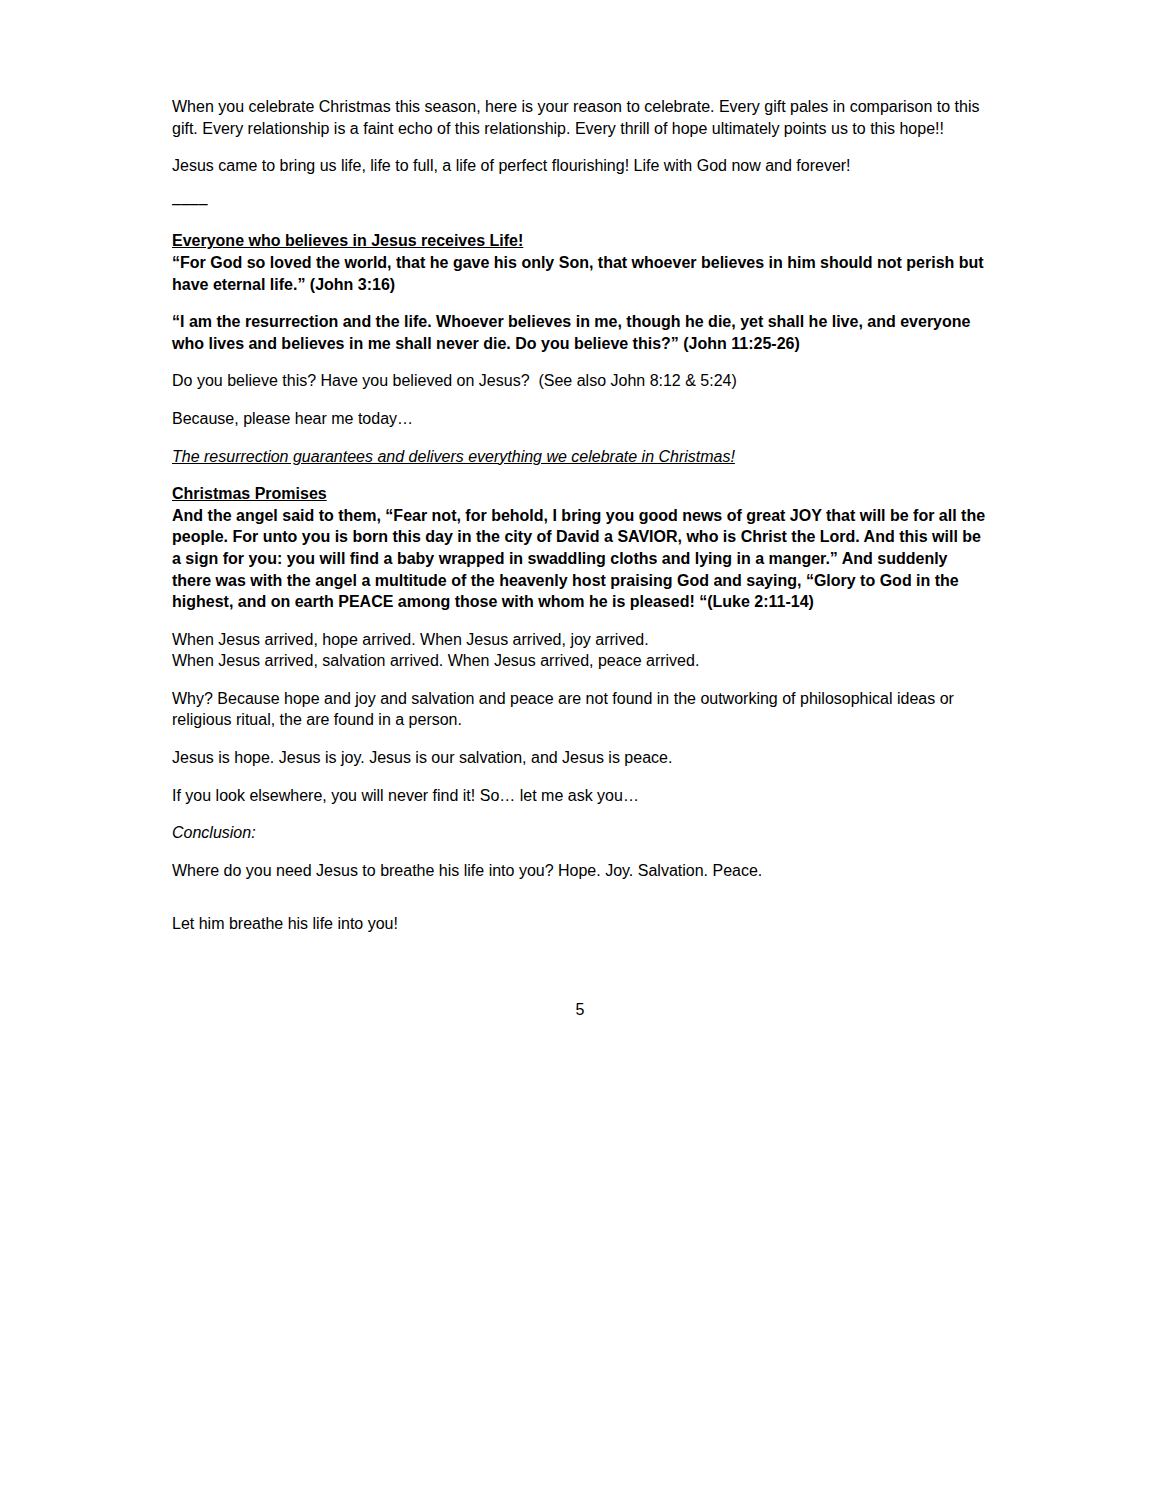When you celebrate Christmas this season, here is your reason to celebrate. Every gift pales in comparison to this gift. Every relationship is a faint echo of this relationship. Every thrill of hope ultimately points us to this hope!!
Jesus came to bring us life, life to full, a life of perfect flourishing! Life with God now and forever!
––––
Everyone who believes in Jesus receives Life!
“For God so loved the world, that he gave his only Son, that whoever believes in him should not perish but have eternal life.” (John 3:16)
“I am the resurrection and the life. Whoever believes in me, though he die, yet shall he live, and everyone who lives and believes in me shall never die. Do you believe this?” (John 11:25-26)
Do you believe this? Have you believed on Jesus? (See also John 8:12 & 5:24)
Because, please hear me today…
The resurrection guarantees and delivers everything we celebrate in Christmas!
Christmas Promises
And the angel said to them, “Fear not, for behold, I bring you good news of great JOY that will be for all the people. For unto you is born this day in the city of David a SAVIOR, who is Christ the Lord. And this will be a sign for you: you will find a baby wrapped in swaddling cloths and lying in a manger.” And suddenly there was with the angel a multitude of the heavenly host praising God and saying, “Glory to God in the highest, and on earth PEACE among those with whom he is pleased! “(Luke 2:11-14)
When Jesus arrived, hope arrived. When Jesus arrived, joy arrived.
When Jesus arrived, salvation arrived. When Jesus arrived, peace arrived.
Why? Because hope and joy and salvation and peace are not found in the outworking of philosophical ideas or religious ritual, the are found in a person.
Jesus is hope. Jesus is joy. Jesus is our salvation, and Jesus is peace.
If you look elsewhere, you will never find it! So… let me ask you…
Conclusion:
Where do you need Jesus to breathe his life into you? Hope. Joy. Salvation. Peace.
Let him breathe his life into you!
5